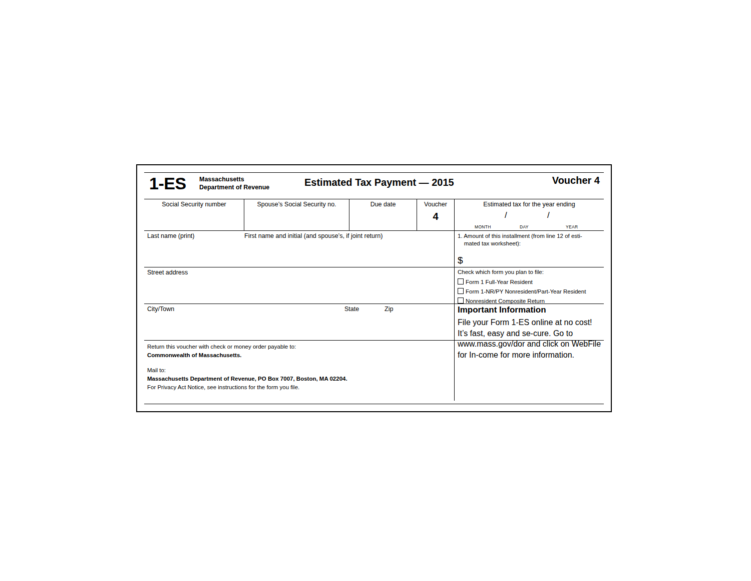1-ES
Massachusetts
Department of Revenue
Estimated Tax Payment — 2015
Voucher 4
Social Security number
Spouse’s Social Security no.
Due date
Voucher
4
Estimated tax for the year ending
/ / MONTH DAY YEAR
Last name (print) First name and initial (and spouse’s, if joint return)
1. Amount of this installment (from line 12 of esti-
mated tax worksheet):
$
Street address
Check which form you plan to file:
Form 1 Full-Year Resident
Form 1-NR/PY Nonresident/Part-Year Resident
Nonresident Composite Return
City/Town State Zip
Important Information
File your Form 1-ES online at no cost! It’s fast, easy and se-cure. Go to www.mass.gov/dor and click on WebFile for In-come for more information.
Return this voucher with check or money order payable to:
Commonwealth of Massachusetts.
Mail to:
Massachusetts Department of Revenue, PO Box 7007, Boston, MA 02204.
For Privacy Act Notice, see instructions for the form you file.